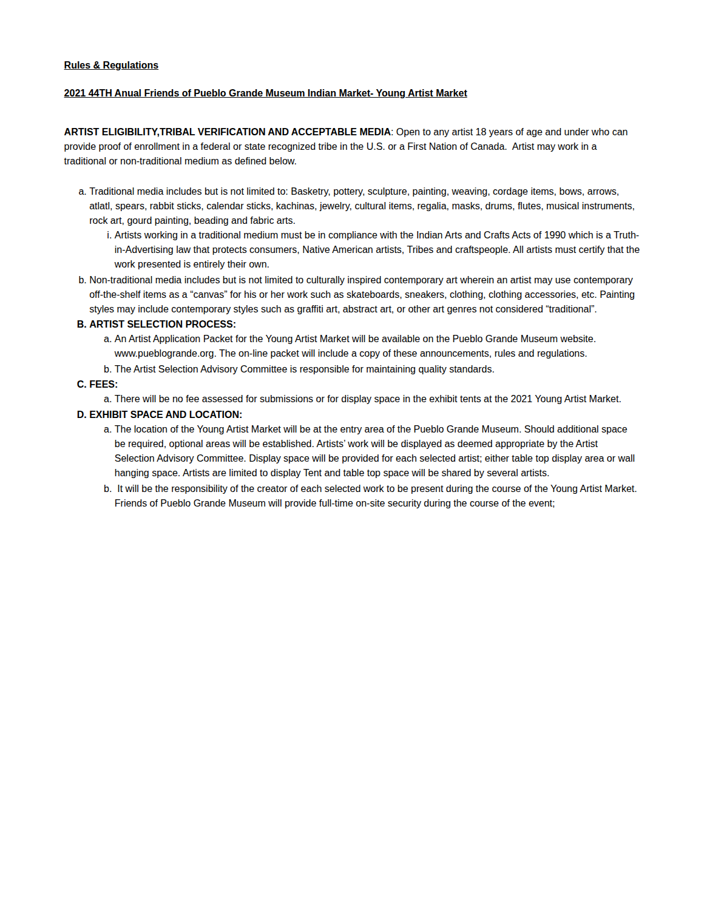Rules & Regulations
2021 44TH Anual Friends of Pueblo Grande Museum Indian Market- Young Artist Market
ARTIST ELIGIBILITY,TRIBAL VERIFICATION AND ACCEPTABLE MEDIA: Open to any artist 18 years of age and under who can provide proof of enrollment in a federal or state recognized tribe in the U.S. or a First Nation of Canada. Artist may work in a traditional or non-traditional medium as defined below.
Traditional media includes but is not limited to: Basketry, pottery, sculpture, painting, weaving, cordage items, bows, arrows, atlatl, spears, rabbit sticks, calendar sticks, kachinas, jewelry, cultural items, regalia, masks, drums, flutes, musical instruments, rock art, gourd painting, beading and fabric arts.
Artists working in a traditional medium must be in compliance with the Indian Arts and Crafts Acts of 1990 which is a Truth-in-Advertising law that protects consumers, Native American artists, Tribes and craftspeople. All artists must certify that the work presented is entirely their own.
Non-traditional media includes but is not limited to culturally inspired contemporary art wherein an artist may use contemporary off-the-shelf items as a “canvas” for his or her work such as skateboards, sneakers, clothing, clothing accessories, etc. Painting styles may include contemporary styles such as graffiti art, abstract art, or other art genres not considered “traditional”.
ARTIST SELECTION PROCESS:
An Artist Application Packet for the Young Artist Market will be available on the Pueblo Grande Museum website. www.pueblogrande.org. The on-line packet will include a copy of these announcements, rules and regulations.
The Artist Selection Advisory Committee is responsible for maintaining quality standards.
FEES:
There will be no fee assessed for submissions or for display space in the exhibit tents at the 2021 Young Artist Market.
EXHIBIT SPACE AND LOCATION:
The location of the Young Artist Market will be at the entry area of the Pueblo Grande Museum. Should additional space be required, optional areas will be established. Artists’ work will be displayed as deemed appropriate by the Artist Selection Advisory Committee. Display space will be provided for each selected artist; either table top display area or wall hanging space. Artists are limited to display Tent and table top space will be shared by several artists.
It will be the responsibility of the creator of each selected work to be present during the course of the Young Artist Market. Friends of Pueblo Grande Museum will provide full-time on-site security during the course of the event;